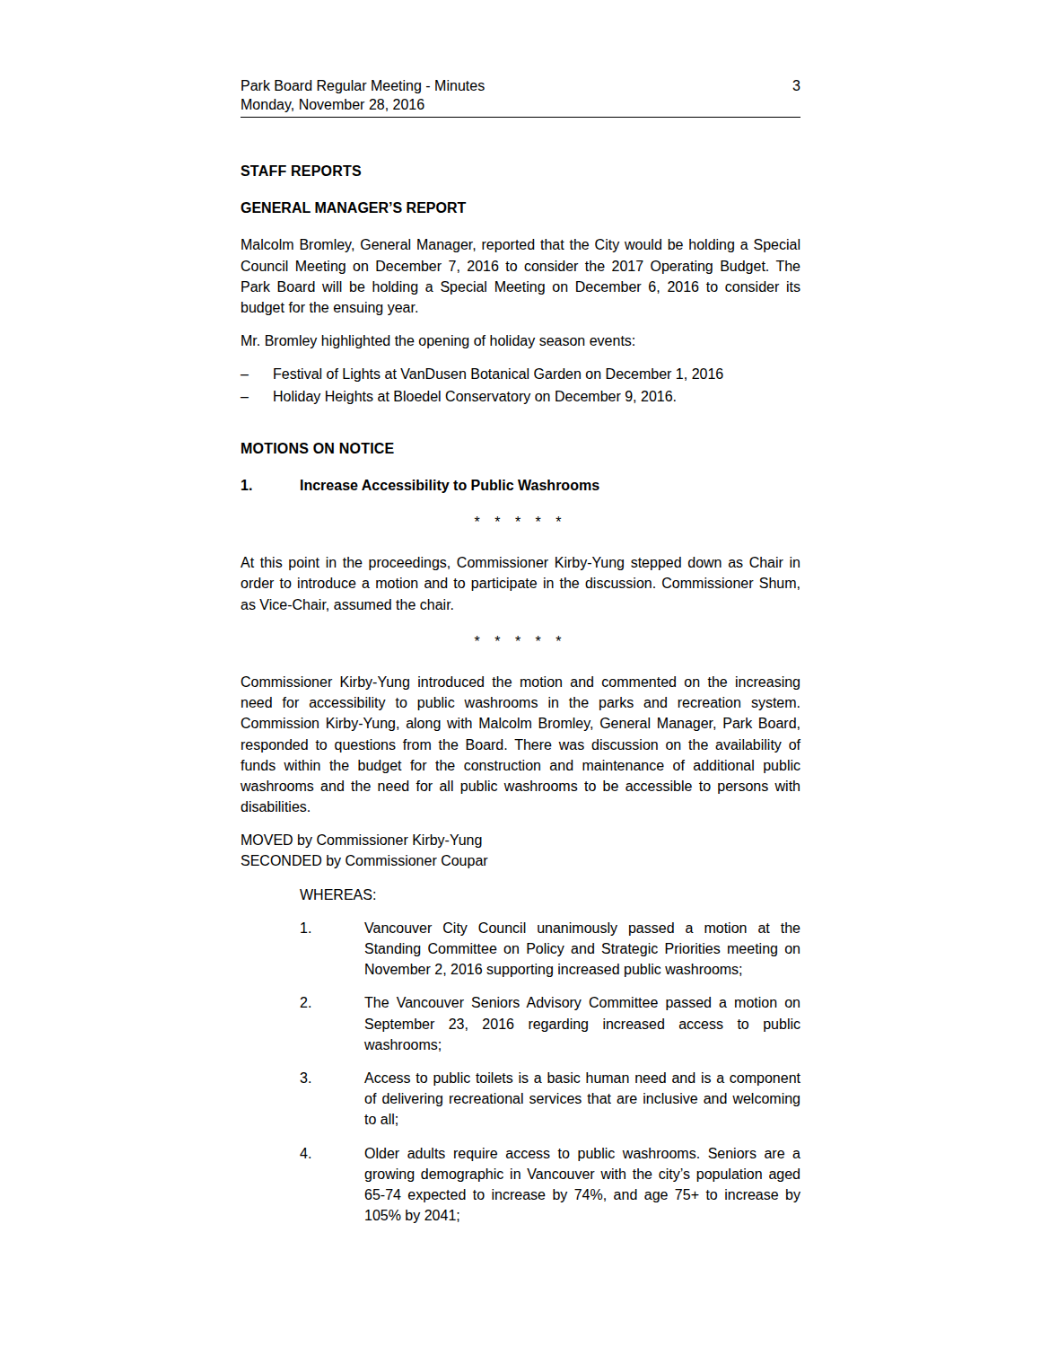Park Board Regular Meeting - Minutes
Monday, November 28, 2016
3
STAFF REPORTS
GENERAL MANAGER’S REPORT
Malcolm Bromley, General Manager, reported that the City would be holding a Special Council Meeting on December 7, 2016 to consider the 2017 Operating Budget. The Park Board will be holding a Special Meeting on December 6, 2016 to consider its budget for the ensuing year.
Mr. Bromley highlighted the opening of holiday season events:
Festival of Lights at VanDusen Botanical Garden on December 1, 2016
Holiday Heights at Bloedel Conservatory on December 9, 2016.
MOTIONS ON NOTICE
1.
Increase Accessibility to Public Washrooms
* * * * *
At this point in the proceedings, Commissioner Kirby-Yung stepped down as Chair in order to introduce a motion and to participate in the discussion. Commissioner Shum, as Vice-Chair, assumed the chair.
* * * * *
Commissioner Kirby-Yung introduced the motion and commented on the increasing need for accessibility to public washrooms in the parks and recreation system. Commission Kirby-Yung, along with Malcolm Bromley, General Manager, Park Board, responded to questions from the Board. There was discussion on the availability of funds within the budget for the construction and maintenance of additional public washrooms and the need for all public washrooms to be accessible to persons with disabilities.
MOVED by Commissioner Kirby-Yung
SECONDED by Commissioner Coupar
WHEREAS:
Vancouver City Council unanimously passed a motion at the Standing Committee on Policy and Strategic Priorities meeting on November 2, 2016 supporting increased public washrooms;
The Vancouver Seniors Advisory Committee passed a motion on September 23, 2016 regarding increased access to public washrooms;
Access to public toilets is a basic human need and is a component of delivering recreational services that are inclusive and welcoming to all;
Older adults require access to public washrooms. Seniors are a growing demographic in Vancouver with the city’s population aged 65-74 expected to increase by 74%, and age 75+ to increase by 105% by 2041;